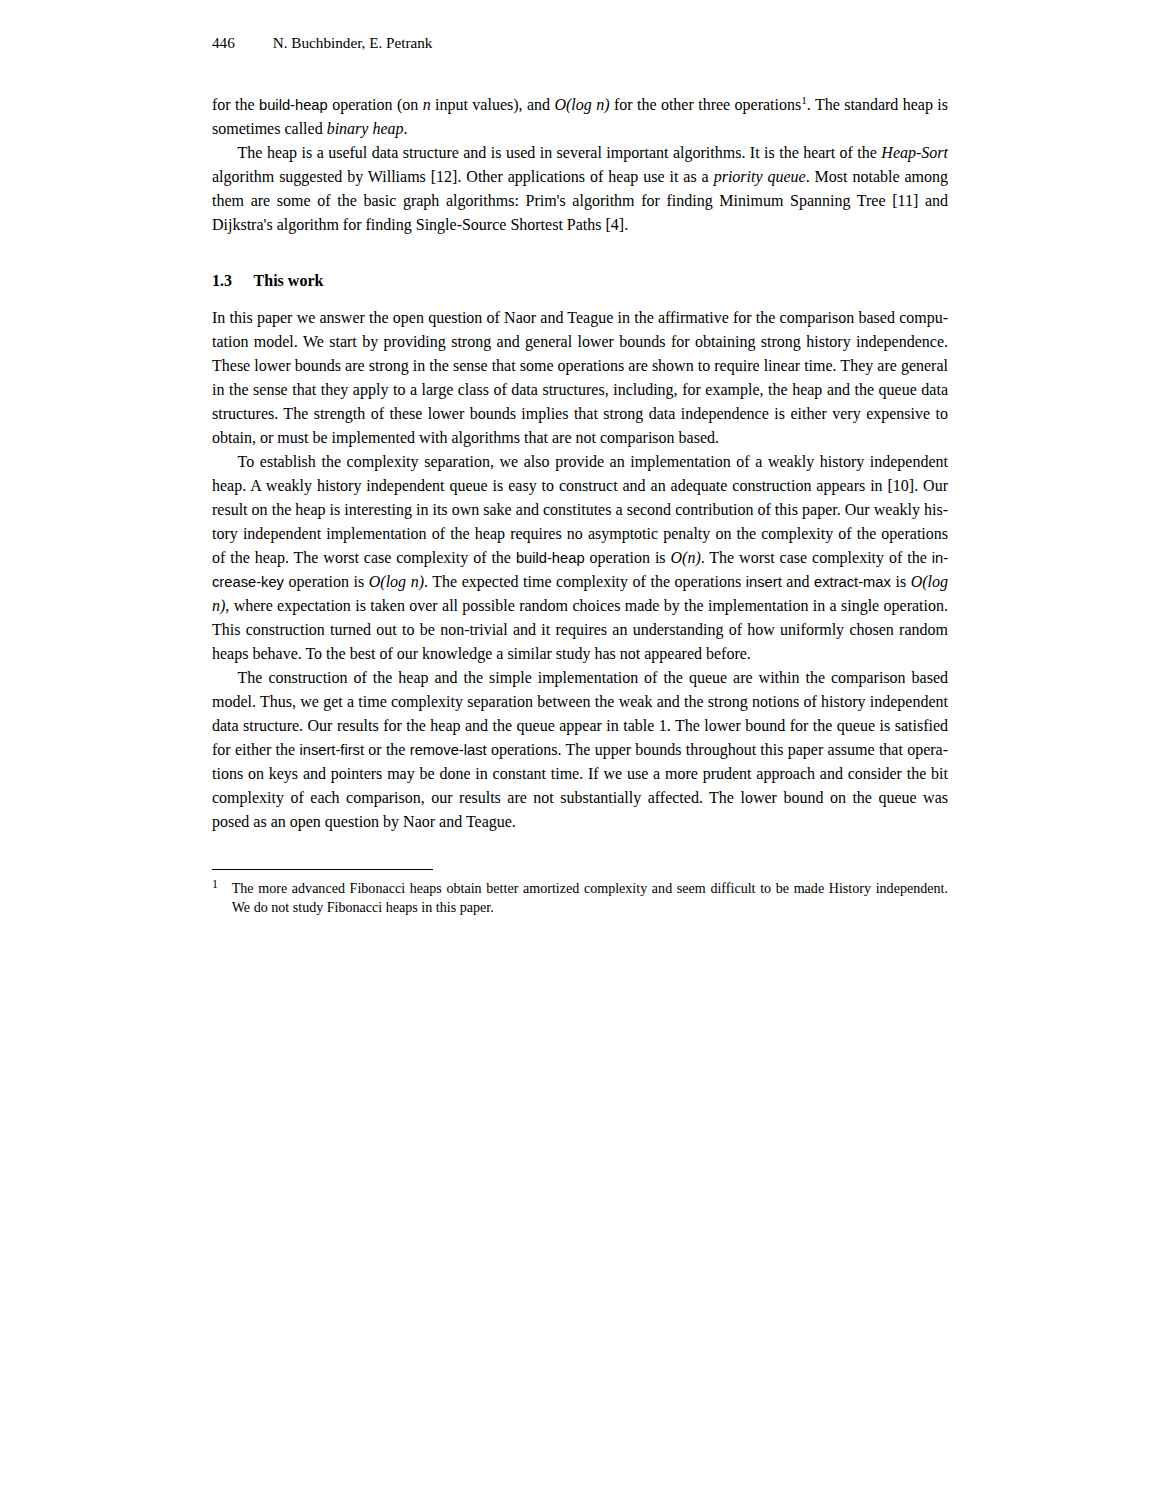446 N. Buchbinder, E. Petrank
for the build-heap operation (on n input values), and O(log n) for the other three operations1. The standard heap is sometimes called binary heap.
The heap is a useful data structure and is used in several important algorithms. It is the heart of the Heap-Sort algorithm suggested by Williams [12]. Other applications of heap use it as a priority queue. Most notable among them are some of the basic graph algorithms: Prim's algorithm for finding Minimum Spanning Tree [11] and Dijkstra's algorithm for finding Single-Source Shortest Paths [4].
1.3 This work
In this paper we answer the open question of Naor and Teague in the affirmative for the comparison based computation model. We start by providing strong and general lower bounds for obtaining strong history independence. These lower bounds are strong in the sense that some operations are shown to require linear time. They are general in the sense that they apply to a large class of data structures, including, for example, the heap and the queue data structures. The strength of these lower bounds implies that strong data independence is either very expensive to obtain, or must be implemented with algorithms that are not comparison based.
To establish the complexity separation, we also provide an implementation of a weakly history independent heap. A weakly history independent queue is easy to construct and an adequate construction appears in [10]. Our result on the heap is interesting in its own sake and constitutes a second contribution of this paper. Our weakly history independent implementation of the heap requires no asymptotic penalty on the complexity of the operations of the heap. The worst case complexity of the build-heap operation is O(n). The worst case complexity of the increase-key operation is O(log n). The expected time complexity of the operations insert and extract-max is O(log n), where expectation is taken over all possible random choices made by the implementation in a single operation. This construction turned out to be non-trivial and it requires an understanding of how uniformly chosen random heaps behave. To the best of our knowledge a similar study has not appeared before.
The construction of the heap and the simple implementation of the queue are within the comparison based model. Thus, we get a time complexity separation between the weak and the strong notions of history independent data structure. Our results for the heap and the queue appear in table 1. The lower bound for the queue is satisfied for either the insert-first or the remove-last operations. The upper bounds throughout this paper assume that operations on keys and pointers may be done in constant time. If we use a more prudent approach and consider the bit complexity of each comparison, our results are not substantially affected. The lower bound on the queue was posed as an open question by Naor and Teague.
1 The more advanced Fibonacci heaps obtain better amortized complexity and seem difficult to be made History independent. We do not study Fibonacci heaps in this paper.